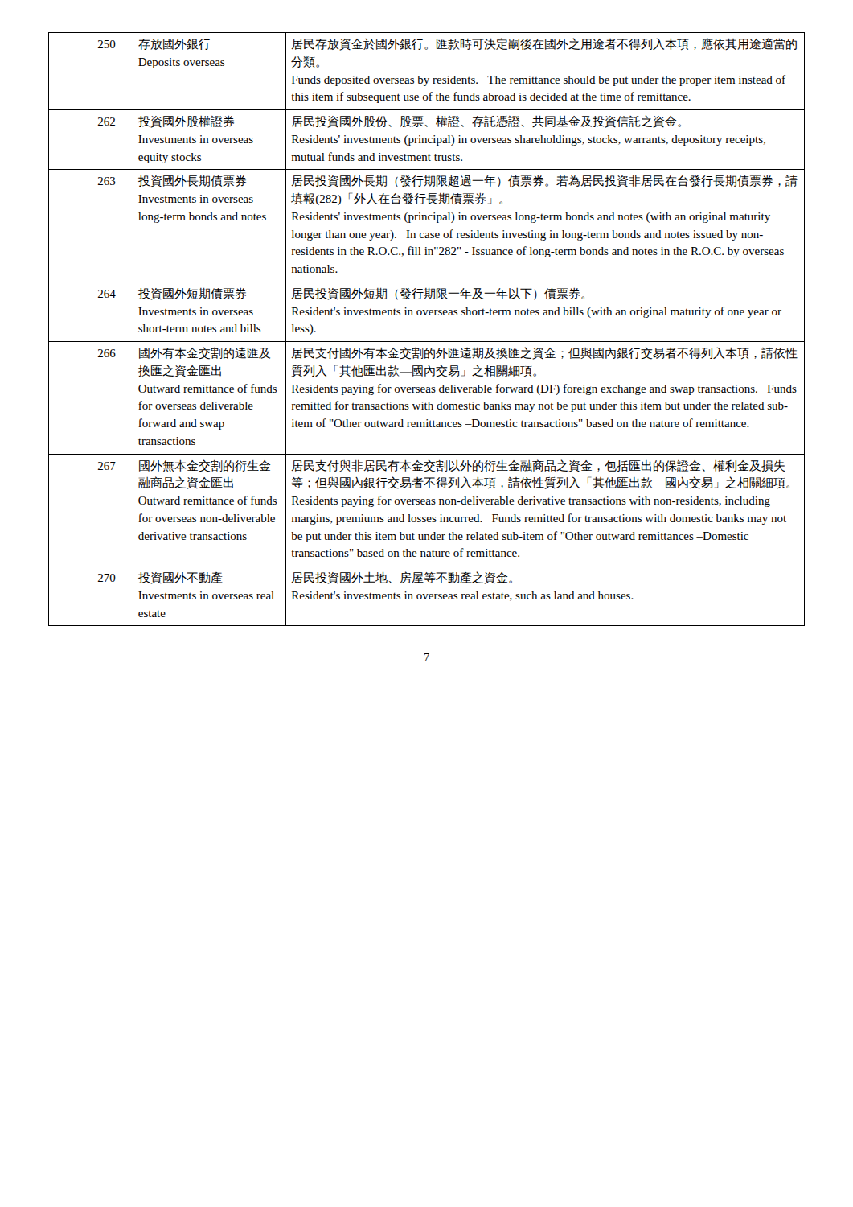| | 250 | 存放國外銀行 Deposits overseas | 居民存放資金於國外銀行。匯款時可決定嗣後在國外之用途者不得列入本項，應依其用途適當的分類。 Funds deposited overseas by residents. The remittance should be put under the proper item instead of this item if subsequent use of the funds abroad is decided at the time of remittance. |
| | 262 | 投資國外股權證券 Investments in overseas equity stocks | 居民投資國外股份、股票、權證、存託憑證、共同基金及投資信託之資金。 Residents' investments (principal) in overseas shareholdings, stocks, warrants, depository receipts, mutual funds and investment trusts. |
| | 263 | 投資國外長期債票券 Investments in overseas long-term bonds and notes | 居民投資國外長期（發行期限超過一年）債票券。若為居民投資非居民在台發行長期債票券，請填報(282)「外人在台發行長期債票券」。 Residents' investments (principal) in overseas long-term bonds and notes (with an original maturity longer than one year). In case of residents investing in long-term bonds and notes issued by non-residents in the R.O.C., fill in"282" - Issuance of long-term bonds and notes in the R.O.C. by overseas nationals. |
| | 264 | 投資國外短期債票券 Investments in overseas short-term notes and bills | 居民投資國外短期（發行期限一年及一年以下）債票券。 Resident's investments in overseas short-term notes and bills (with an original maturity of one year or less). |
| | 266 | 國外有本金交割的遠匯及換匯之資金匯出 Outward remittance of funds for overseas deliverable forward and swap transactions | 居民支付國外有本金交割的外匯遠期及換匯之資金；但與國內銀行交易者不得列入本項，請依性質列入「其他匯出款—國內交易」之相關細項。 Residents paying for overseas deliverable forward (DF) foreign exchange and swap transactions. Funds remitted for transactions with domestic banks may not be put under this item but under the related sub-item of "Other outward remittances –Domestic transactions" based on the nature of remittance. |
| | 267 | 國外無本金交割的衍生金融商品之資金匯出 Outward remittance of funds for overseas non-deliverable derivative transactions | 居民支付與非居民有本金交割以外的衍生金融商品之資金，包括匯出的保證金、權利金及損失等；但與國內銀行交易者不得列入本項，請依性質列入「其他匯出款—國內交易」之相關細項。 Residents paying for overseas non-deliverable derivative transactions with non-residents, including margins, premiums and losses incurred. Funds remitted for transactions with domestic banks may not be put under this item but under the related sub-item of "Other outward remittances –Domestic transactions" based on the nature of remittance. |
| | 270 | 投資國外不動產 Investments in overseas real estate | 居民投資國外土地、房屋等不動產之資金。 Resident's investments in overseas real estate, such as land and houses. |
7